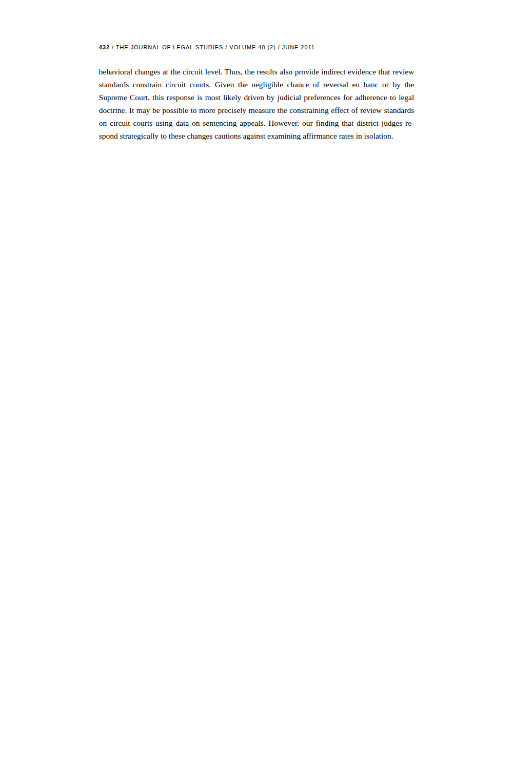432 / THE JOURNAL OF LEGAL STUDIES / VOLUME 40 (2) / JUNE 2011
behavioral changes at the circuit level. Thus, the results also provide indirect evidence that review standards constrain circuit courts. Given the negligible chance of reversal en banc or by the Supreme Court, this response is most likely driven by judicial preferences for adherence to legal doctrine. It may be possible to more precisely measure the constraining effect of review standards on circuit courts using data on sentencing appeals. However, our finding that district judges respond strategically to these changes cautions against examining affirmance rates in isolation.